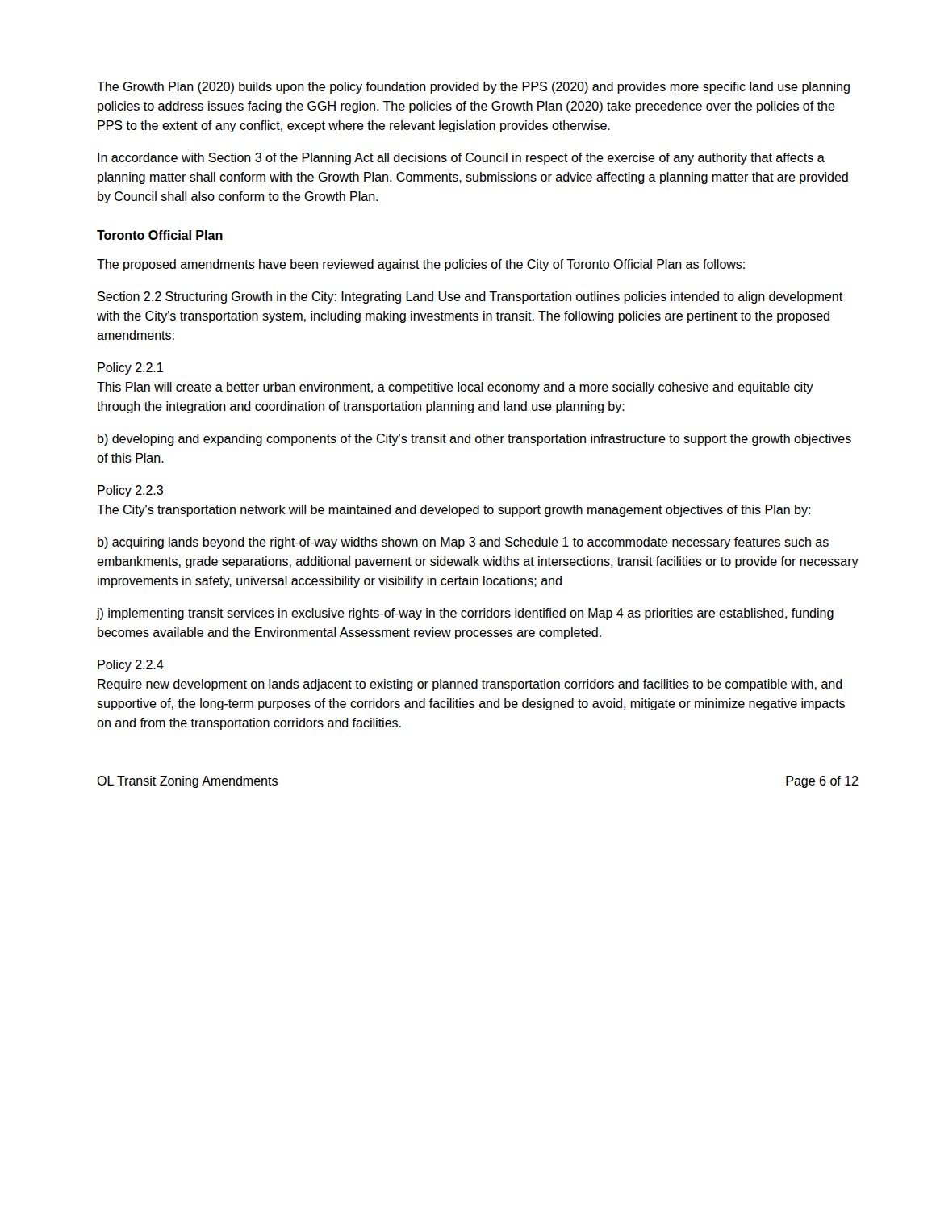The Growth Plan (2020) builds upon the policy foundation provided by the PPS (2020) and provides more specific land use planning policies to address issues facing the GGH region. The policies of the Growth Plan (2020) take precedence over the policies of the PPS to the extent of any conflict, except where the relevant legislation provides otherwise.
In accordance with Section 3 of the Planning Act all decisions of Council in respect of the exercise of any authority that affects a planning matter shall conform with the Growth Plan. Comments, submissions or advice affecting a planning matter that are provided by Council shall also conform to the Growth Plan.
Toronto Official Plan
The proposed amendments have been reviewed against the policies of the City of Toronto Official Plan as follows:
Section 2.2 Structuring Growth in the City: Integrating Land Use and Transportation outlines policies intended to align development with the City's transportation system, including making investments in transit. The following policies are pertinent to the proposed amendments:
Policy 2.2.1
This Plan will create a better urban environment, a competitive local economy and a more socially cohesive and equitable city through the integration and coordination of transportation planning and land use planning by:
b) developing and expanding components of the City's transit and other transportation infrastructure to support the growth objectives of this Plan.
Policy 2.2.3
The City's transportation network will be maintained and developed to support growth management objectives of this Plan by:
b) acquiring lands beyond the right-of-way widths shown on Map 3 and Schedule 1 to accommodate necessary features such as embankments, grade separations, additional pavement or sidewalk widths at intersections, transit facilities or to provide for necessary improvements in safety, universal accessibility or visibility in certain locations; and
j) implementing transit services in exclusive rights-of-way in the corridors identified on Map 4 as priorities are established, funding becomes available and the Environmental Assessment review processes are completed.
Policy 2.2.4
Require new development on lands adjacent to existing or planned transportation corridors and facilities to be compatible with, and supportive of, the long-term purposes of the corridors and facilities and be designed to avoid, mitigate or minimize negative impacts on and from the transportation corridors and facilities.
OL Transit Zoning Amendments Page 6 of 12